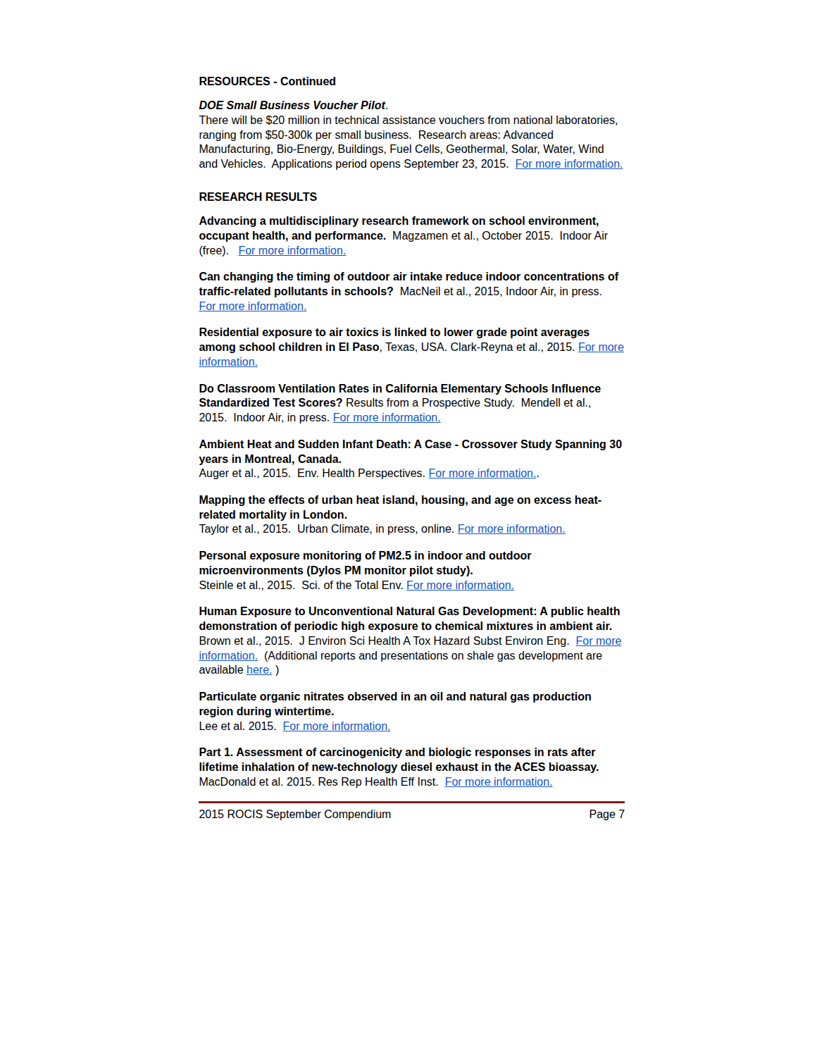RESOURCES - Continued
DOE Small Business Voucher Pilot.
There will be $20 million in technical assistance vouchers from national laboratories, ranging from $50-300k per small business. Research areas: Advanced Manufacturing, Bio-Energy, Buildings, Fuel Cells, Geothermal, Solar, Water, Wind and Vehicles. Applications period opens September 23, 2015. For more information.
RESEARCH RESULTS
Advancing a multidisciplinary research framework on school environment, occupant health, and performance. Magzamen et al., October 2015. Indoor Air (free). For more information.
Can changing the timing of outdoor air intake reduce indoor concentrations of traffic-related pollutants in schools? MacNeil et al., 2015, Indoor Air, in press. For more information.
Residential exposure to air toxics is linked to lower grade point averages among school children in El Paso, Texas, USA. Clark-Reyna et al., 2015. For more information.
Do Classroom Ventilation Rates in California Elementary Schools Influence Standardized Test Scores? Results from a Prospective Study. Mendell et al., 2015. Indoor Air, in press. For more information.
Ambient Heat and Sudden Infant Death: A Case - Crossover Study Spanning 30 years in Montreal, Canada.
Auger et al., 2015. Env. Health Perspectives. For more information..
Mapping the effects of urban heat island, housing, and age on excess heat-related mortality in London.
Taylor et al., 2015. Urban Climate, in press, online. For more information.
Personal exposure monitoring of PM2.5 in indoor and outdoor microenvironments (Dylos PM monitor pilot study).
Steinle et al., 2015. Sci. of the Total Env. For more information.
Human Exposure to Unconventional Natural Gas Development: A public health demonstration of periodic high exposure to chemical mixtures in ambient air. Brown et al., 2015. J Environ Sci Health A Tox Hazard Subst Environ Eng. For more information. (Additional reports and presentations on shale gas development are available here. )
Particulate organic nitrates observed in an oil and natural gas production region during wintertime.
Lee et al. 2015. For more information.
Part 1. Assessment of carcinogenicity and biologic responses in rats after lifetime inhalation of new-technology diesel exhaust in the ACES bioassay.
MacDonald et al. 2015. Res Rep Health Eff Inst. For more information.
2015 ROCIS September Compendium
Page 7